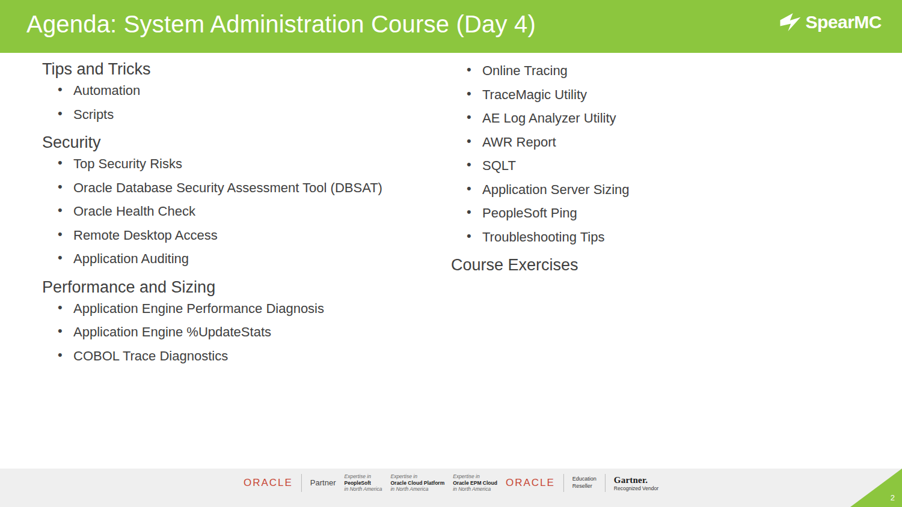Agenda: System Administration Course (Day 4)
SpearMC
Tips and Tricks
Automation
Scripts
Security
Top Security Risks
Oracle Database Security Assessment Tool (DBSAT)
Oracle Health Check
Remote Desktop Access
Application Auditing
Performance and Sizing
Application Engine Performance Diagnosis
Application Engine %UpdateStats
COBOL Trace Diagnostics
Online Tracing
TraceMagic Utility
AE Log Analyzer Utility
AWR Report
SQLT
Application Server Sizing
PeopleSoft Ping
Troubleshooting Tips
Course Exercises
ORACLE Partner Expertise in
PeopleSoft
in North America Expertise in
Oracle Cloud Platform
in North America Expertise in
Oracle EPM Cloud
in North America ORACLE Education
Reseller Gartner.
Recognized Vendor
2